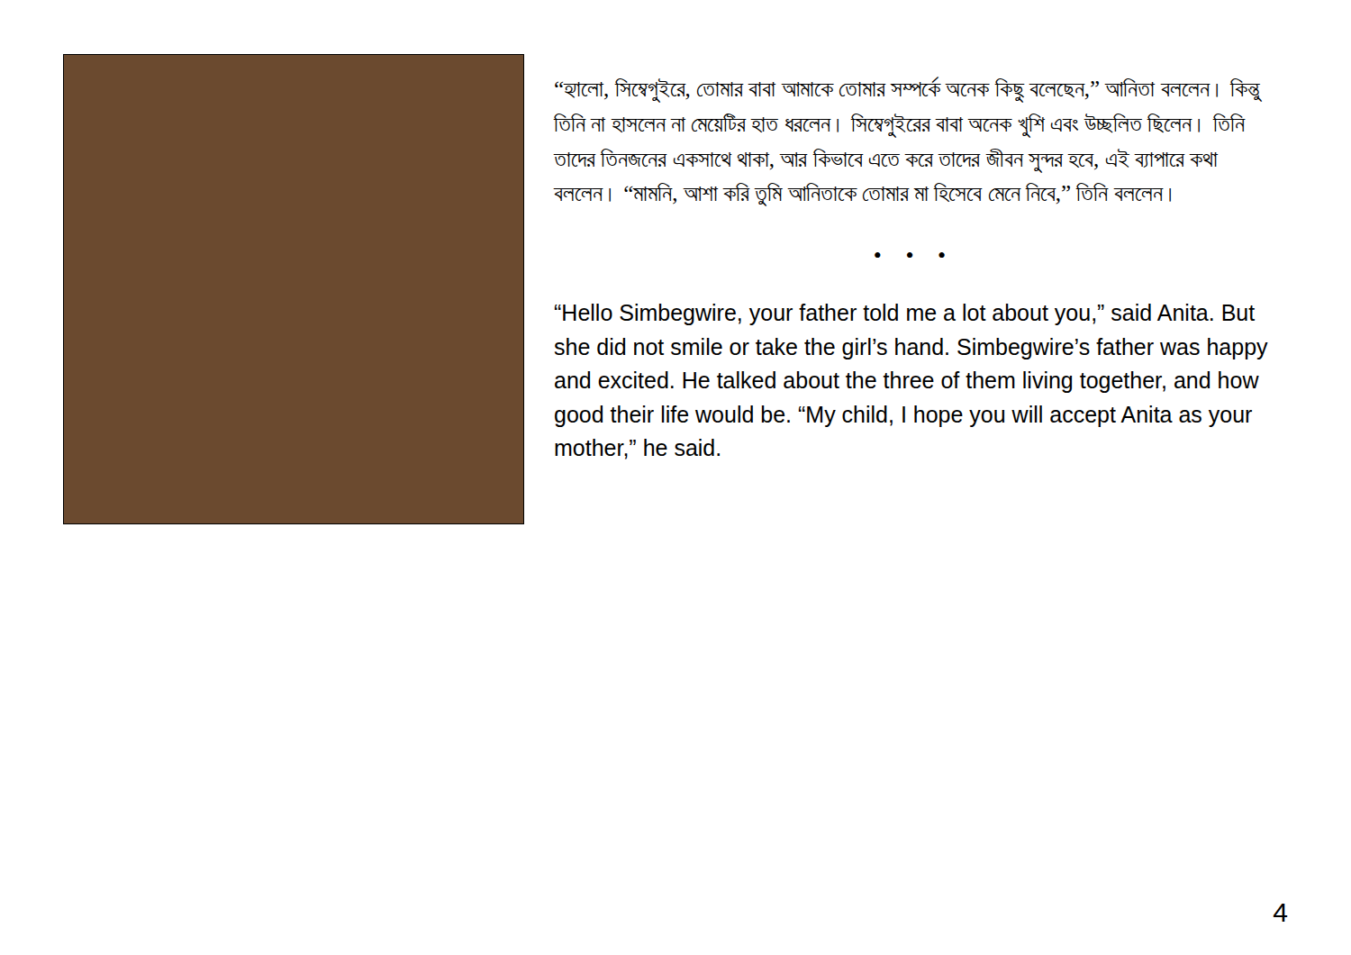“হ্যালো, সিম্বেগুইরে, তোমার বাবা আমাকে তোমার সম্পর্কে অনেক কিছু বলেছেন,” আনিতা বললেন। কিন্তু তিনি না হাসলেন না মেয়েটির হাত ধরলেন। সিম্বেগুইরের বাবা অনেক খুশি এবং উচ্ছলিত ছিলেন। তিনি তাদের তিনজনের একসাথে থাকা, আর কিভাবে এতে করে তাদের জীবন সুন্দর হবে, এই ব্যাপারে কথা বললেন। “মামনি, আশা করি তুমি আনিতাকে তোমার মা হিসেবে মেনে নিবে,” তিনি বললেন।
• • •
“Hello Simbegwire, your father told me a lot about you,” said Anita. But she did not smile or take the girl’s hand. Simbegwire’s father was happy and excited. He talked about the three of them living together, and how good their life would be. “My child, I hope you will accept Anita as your mother,” he said.
4